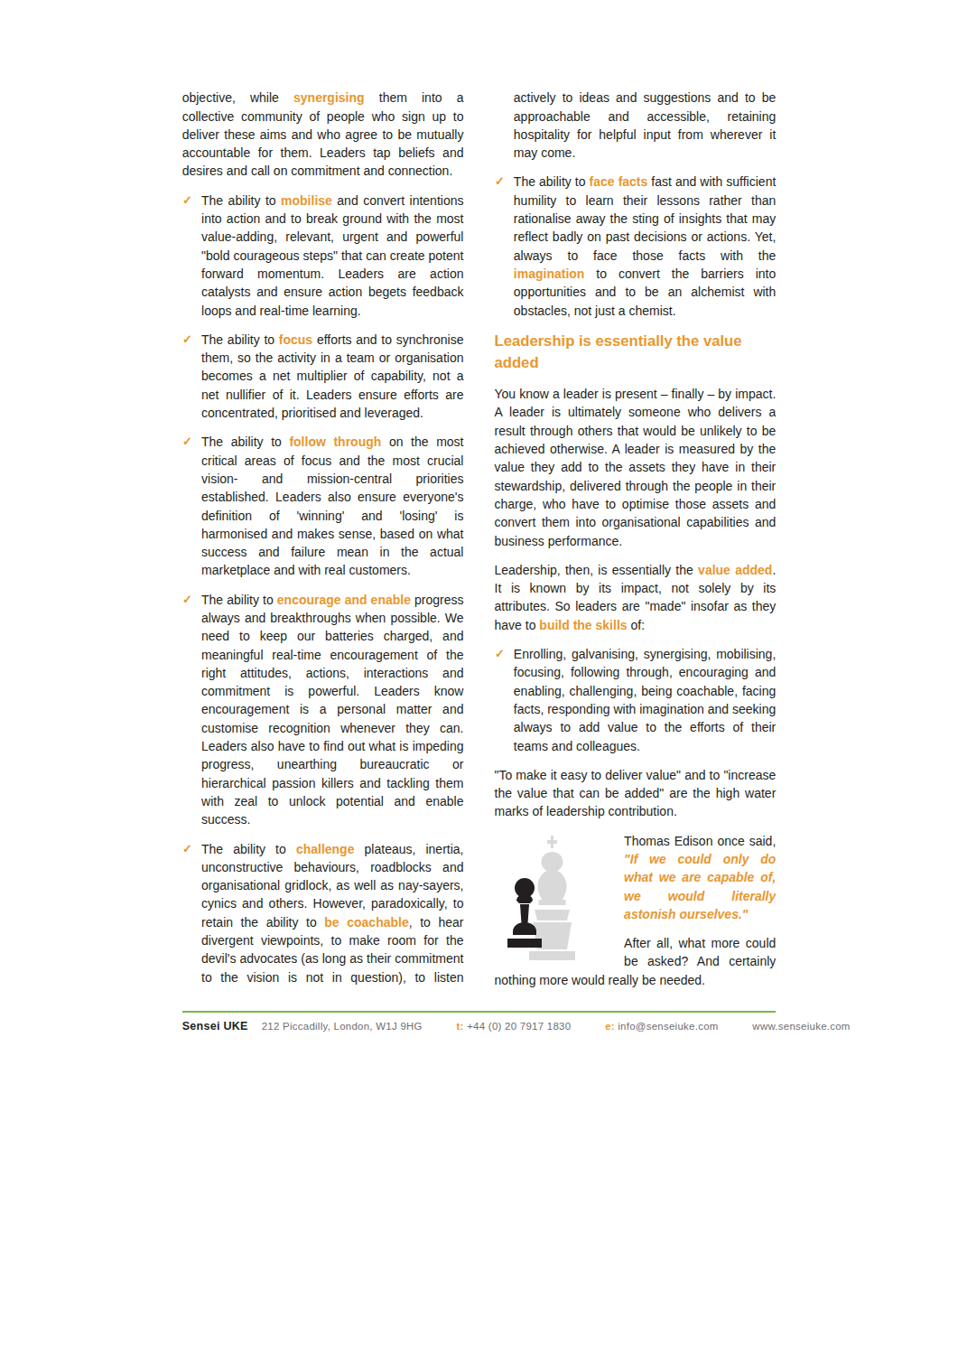objective, while synergising them into a collective community of people who sign up to deliver these aims and who agree to be mutually accountable for them. Leaders tap beliefs and desires and call on commitment and connection.
The ability to mobilise and convert intentions into action and to break ground with the most value-adding, relevant, urgent and powerful "bold courageous steps" that can create potent forward momentum. Leaders are action catalysts and ensure action begets feedback loops and real-time learning.
The ability to focus efforts and to synchronise them, so the activity in a team or organisation becomes a net multiplier of capability, not a net nullifier of it. Leaders ensure efforts are concentrated, prioritised and leveraged.
The ability to follow through on the most critical areas of focus and the most crucial vision- and mission-central priorities established. Leaders also ensure everyone's definition of 'winning' and 'losing' is harmonised and makes sense, based on what success and failure mean in the actual marketplace and with real customers.
The ability to encourage and enable progress always and breakthroughs when possible. We need to keep our batteries charged, and meaningful real-time encouragement of the right attitudes, actions, interactions and commitment is powerful. Leaders know encouragement is a personal matter and customise recognition whenever they can. Leaders also have to find out what is impeding progress, unearthing bureaucratic or hierarchical passion killers and tackling them with zeal to unlock potential and enable success.
The ability to challenge plateaus, inertia, unconstructive behaviours, roadblocks and organisational gridlock, as well as nay-sayers, cynics and others. However, paradoxically, to retain the ability to be coachable, to hear divergent viewpoints, to make room for the devil's advocates (as long as their commitment to the vision is not in question), to listen actively to ideas and suggestions and to be approachable and accessible, retaining hospitality for helpful input from wherever it may come.
The ability to face facts fast and with sufficient humility to learn their lessons rather than rationalise away the sting of insights that may reflect badly on past decisions or actions. Yet, always to face those facts with the imagination to convert the barriers into opportunities and to be an alchemist with obstacles, not just a chemist.
Leadership is essentially the value added
You know a leader is present – finally – by impact. A leader is ultimately someone who delivers a result through others that would be unlikely to be achieved otherwise. A leader is measured by the value they add to the assets they have in their stewardship, delivered through the people in their charge, who have to optimise those assets and convert them into organisational capabilities and business performance.
Leadership, then, is essentially the value added. It is known by its impact, not solely by its attributes. So leaders are "made" insofar as they have to build the skills of:
Enrolling, galvanising, synergising, mobilising, focusing, following through, encouraging and enabling, challenging, being coachable, facing facts, responding with imagination and seeking always to add value to the efforts of their teams and colleagues.
"To make it easy to deliver value" and to "increase the value that can be added" are the high water marks of leadership contribution.
Thomas Edison once said, "If we could only do what we are capable of, we would literally astonish ourselves."
After all, what more could be asked? And certainly nothing more would really be needed.
Sensei UKE 212 Piccadilly, London, W1J 9HG t: +44 (0) 20 7917 1830 e: info@senseiuke.com www.senseiuke.com